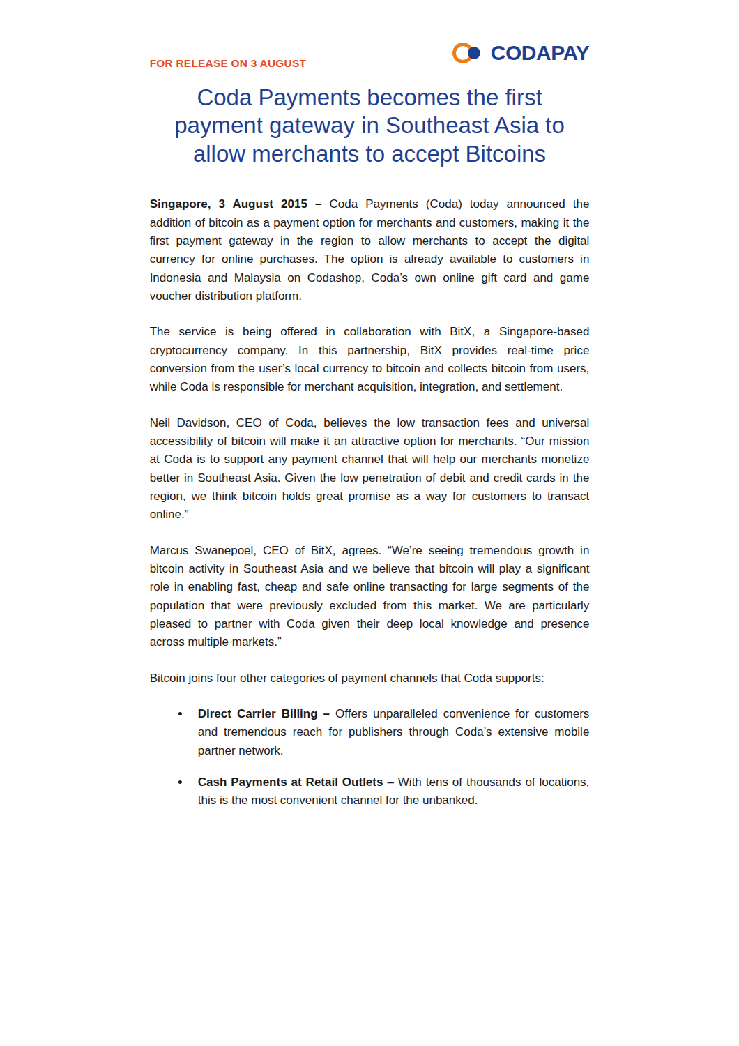FOR RELEASE ON 3 AUGUST
CODAPAY
Coda Payments becomes the first payment gateway in Southeast Asia to allow merchants to accept Bitcoins
Singapore, 3 August 2015 – Coda Payments (Coda) today announced the addition of bitcoin as a payment option for merchants and customers, making it the first payment gateway in the region to allow merchants to accept the digital currency for online purchases. The option is already available to customers in Indonesia and Malaysia on Codashop, Coda’s own online gift card and game voucher distribution platform.
The service is being offered in collaboration with BitX, a Singapore-based cryptocurrency company. In this partnership, BitX provides real-time price conversion from the user’s local currency to bitcoin and collects bitcoin from users, while Coda is responsible for merchant acquisition, integration, and settlement.
Neil Davidson, CEO of Coda, believes the low transaction fees and universal accessibility of bitcoin will make it an attractive option for merchants. “Our mission at Coda is to support any payment channel that will help our merchants monetize better in Southeast Asia. Given the low penetration of debit and credit cards in the region, we think bitcoin holds great promise as a way for customers to transact online.”
Marcus Swanepoel, CEO of BitX, agrees. “We’re seeing tremendous growth in bitcoin activity in Southeast Asia and we believe that bitcoin will play a significant role in enabling fast, cheap and safe online transacting for large segments of the population that were previously excluded from this market. We are particularly pleased to partner with Coda given their deep local knowledge and presence across multiple markets.”
Bitcoin joins four other categories of payment channels that Coda supports:
Direct Carrier Billing – Offers unparalleled convenience for customers and tremendous reach for publishers through Coda’s extensive mobile partner network.
Cash Payments at Retail Outlets – With tens of thousands of locations, this is the most convenient channel for the unbanked.